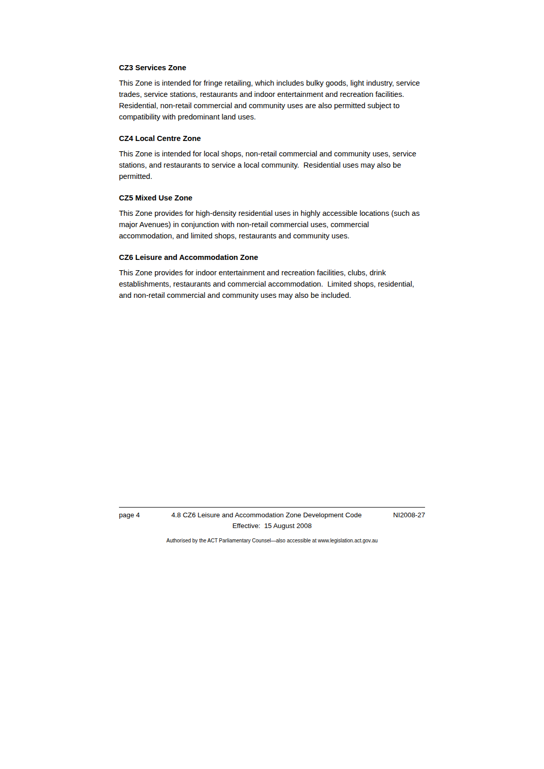CZ3 Services Zone
This Zone is intended for fringe retailing, which includes bulky goods, light industry, service trades, service stations, restaurants and indoor entertainment and recreation facilities. Residential, non-retail commercial and community uses are also permitted subject to compatibility with predominant land uses.
CZ4 Local Centre Zone
This Zone is intended for local shops, non-retail commercial and community uses, service stations, and restaurants to service a local community. Residential uses may also be permitted.
CZ5 Mixed Use Zone
This Zone provides for high-density residential uses in highly accessible locations (such as major Avenues) in conjunction with non-retail commercial uses, commercial accommodation, and limited shops, restaurants and community uses.
CZ6 Leisure and Accommodation Zone
This Zone provides for indoor entertainment and recreation facilities, clubs, drink establishments, restaurants and commercial accommodation. Limited shops, residential, and non-retail commercial and community uses may also be included.
page 4
4.8 CZ6 Leisure and Accommodation Zone Development Code
NI2008-27
Effective: 15 August 2008
Authorised by the ACT Parliamentary Counsel—also accessible at www.legislation.act.gov.au